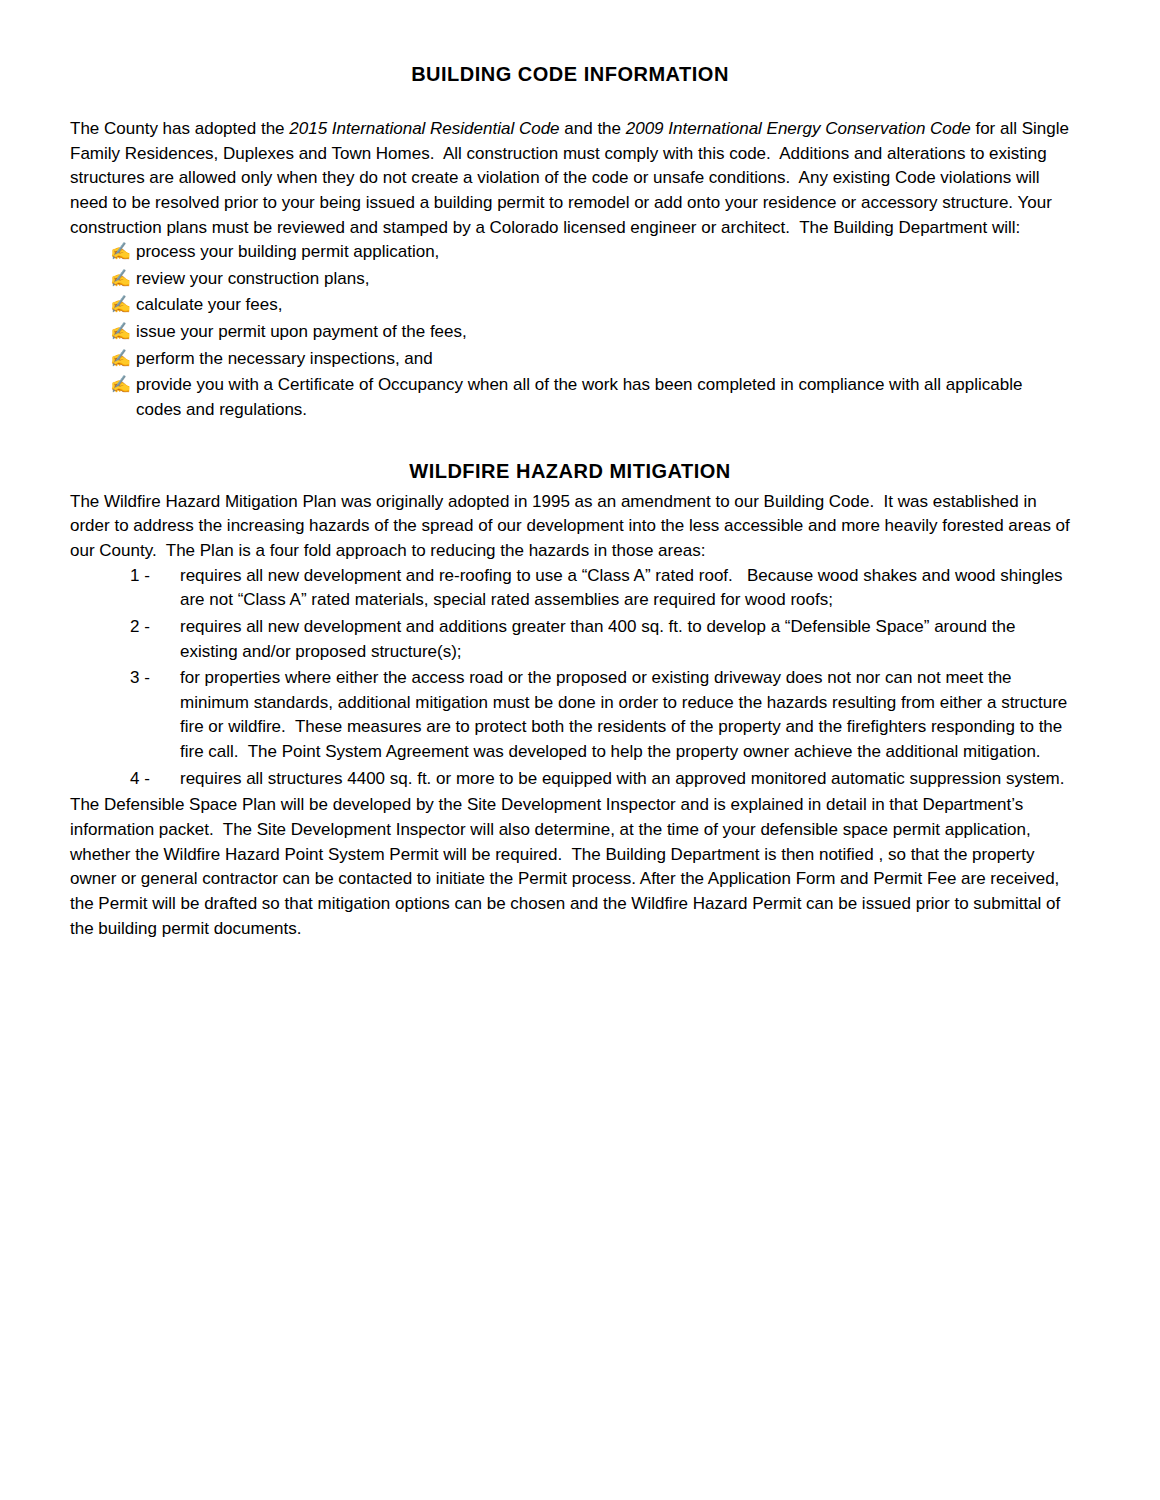BUILDING CODE INFORMATION
The County has adopted the 2015 International Residential Code and the 2009 International Energy Conservation Code for all Single Family Residences, Duplexes and Town Homes. All construction must comply with this code. Additions and alterations to existing structures are allowed only when they do not create a violation of the code or unsafe conditions. Any existing Code violations will need to be resolved prior to your being issued a building permit to remodel or add onto your residence or accessory structure. Your construction plans must be reviewed and stamped by a Colorado licensed engineer or architect. The Building Department will:
process your building permit application,
review your construction plans,
calculate your fees,
issue your permit upon payment of the fees,
perform the necessary inspections, and
provide you with a Certificate of Occupancy when all of the work has been completed in compliance with all applicable codes and regulations.
WILDFIRE HAZARD MITIGATION
The Wildfire Hazard Mitigation Plan was originally adopted in 1995 as an amendment to our Building Code. It was established in order to address the increasing hazards of the spread of our development into the less accessible and more heavily forested areas of our County. The Plan is a four fold approach to reducing the hazards in those areas:
1 - requires all new development and re-roofing to use a “Class A” rated roof. Because wood shakes and wood shingles are not “Class A” rated materials, special rated assemblies are required for wood roofs;
2 - requires all new development and additions greater than 400 sq. ft. to develop a “Defensible Space” around the existing and/or proposed structure(s);
3 - for properties where either the access road or the proposed or existing driveway does not nor can not meet the minimum standards, additional mitigation must be done in order to reduce the hazards resulting from either a structure fire or wildfire. These measures are to protect both the residents of the property and the firefighters responding to the fire call. The Point System Agreement was developed to help the property owner achieve the additional mitigation.
4 - requires all structures 4400 sq. ft. or more to be equipped with an approved monitored automatic suppression system.
The Defensible Space Plan will be developed by the Site Development Inspector and is explained in detail in that Department’s information packet. The Site Development Inspector will also determine, at the time of your defensible space permit application, whether the Wildfire Hazard Point System Permit will be required. The Building Department is then notified , so that the property owner or general contractor can be contacted to initiate the Permit process. After the Application Form and Permit Fee are received, the Permit will be drafted so that mitigation options can be chosen and the Wildfire Hazard Permit can be issued prior to submittal of the building permit documents.